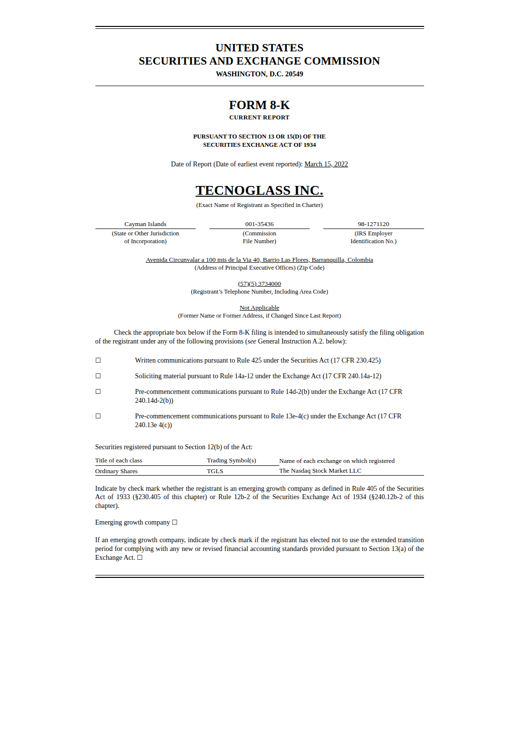UNITED STATES
SECURITIES AND EXCHANGE COMMISSION
WASHINGTON, D.C. 20549
FORM 8-K
CURRENT REPORT
PURSUANT TO SECTION 13 OR 15(D) OF THE
SECURITIES EXCHANGE ACT OF 1934
Date of Report (Date of earliest event reported): March 15, 2022
TECNOGLASS INC.
(Exact Name of Registrant as Specified in Charter)
| Cayman Islands | | 001-35436 | | 98-1271120 |
| (State or Other Jurisdiction of Incorporation) | | (Commission File Number) | | (IRS Employer Identification No.) |
Avenida Circunvalar a 100 mts de la Via 40, Barrio Las Flores, Barranquilla, Colombia
(Address of Principal Executive Offices) (Zip Code)
(57)(5) 3734000
(Registrant’s Telephone Number, Including Area Code)
Not Applicable
(Former Name or Former Address, if Changed Since Last Report)
Check the appropriate box below if the Form 8-K filing is intended to simultaneously satisfy the filing obligation of the registrant under any of the following provisions (see General Instruction A.2. below):
| ☐ | Written communications pursuant to Rule 425 under the Securities Act (17 CFR 230.425) |
| ☐ | Soliciting material pursuant to Rule 14a-12 under the Exchange Act (17 CFR 240.14a-12) |
| ☐ | Pre-commencement communications pursuant to Rule 14d-2(b) under the Exchange Act (17 CFR 240.14d-2(b)) |
| ☐ | Pre-commencement communications pursuant to Rule 13e-4(c) under the Exchange Act (17 CFR 240.13e 4(c)) |
Securities registered pursuant to Section 12(b) of the Act:
| Title of each class | Trading Symbol(s) | Name of each exchange on which registered |
| --- | --- | --- |
| Ordinary Shares | TGLS | The Nasdaq Stock Market LLC |
Indicate by check mark whether the registrant is an emerging growth company as defined in Rule 405 of the Securities Act of 1933 (§230.405 of this chapter) or Rule 12b-2 of the Securities Exchange Act of 1934 (§240.12b-2 of this chapter).
Emerging growth company ☐
If an emerging growth company, indicate by check mark if the registrant has elected not to use the extended transition period for complying with any new or revised financial accounting standards provided pursuant to Section 13(a) of the Exchange Act. ☐